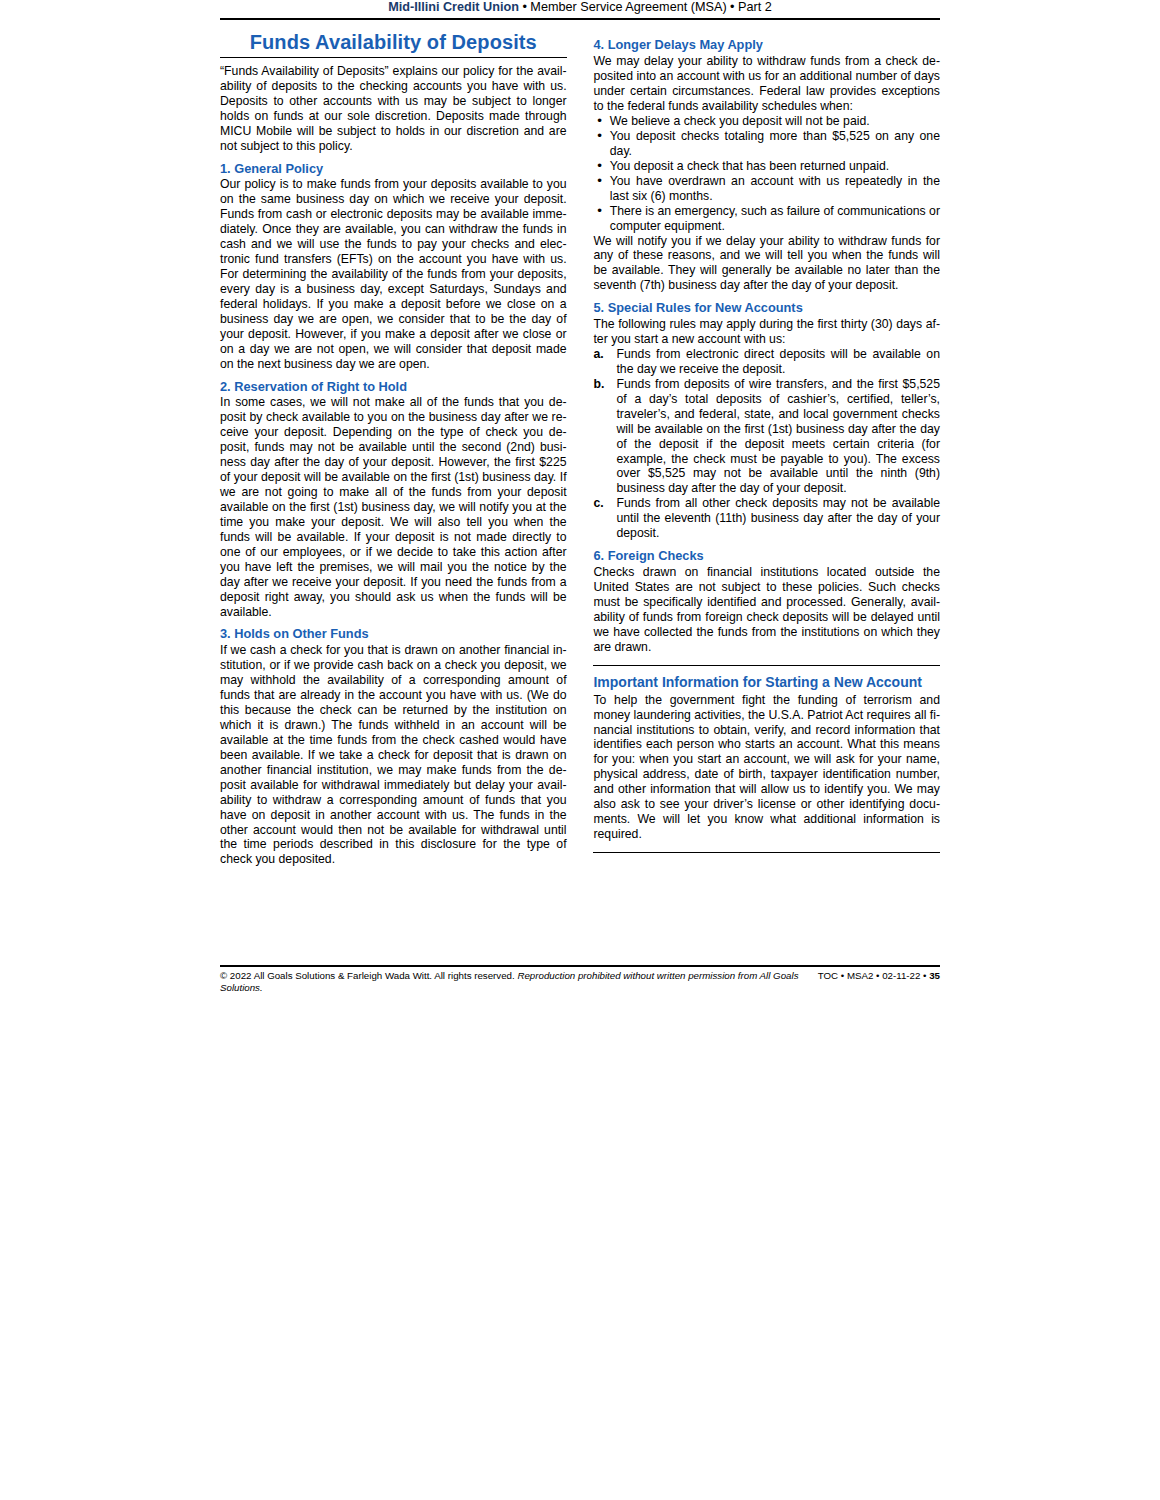Mid-Illini Credit Union • Member Service Agreement (MSA) • Part 2
Funds Availability of Deposits
“Funds Availability of Deposits” explains our policy for the availability of deposits to the checking accounts you have with us. Deposits to other accounts with us may be subject to longer holds on funds at our sole discretion. Deposits made through MICU Mobile will be subject to holds in our discretion and are not subject to this policy.
1. General Policy
Our policy is to make funds from your deposits available to you on the same business day on which we receive your deposit. Funds from cash or electronic deposits may be available immediately. Once they are available, you can withdraw the funds in cash and we will use the funds to pay your checks and electronic fund transfers (EFTs) on the account you have with us. For determining the availability of the funds from your deposits, every day is a business day, except Saturdays, Sundays and federal holidays. If you make a deposit before we close on a business day we are open, we consider that to be the day of your deposit. However, if you make a deposit after we close or on a day we are not open, we will consider that deposit made on the next business day we are open.
2. Reservation of Right to Hold
In some cases, we will not make all of the funds that you deposit by check available to you on the business day after we receive your deposit. Depending on the type of check you deposit, funds may not be available until the second (2nd) business day after the day of your deposit. However, the first $225 of your deposit will be available on the first (1st) business day. If we are not going to make all of the funds from your deposit available on the first (1st) business day, we will notify you at the time you make your deposit. We will also tell you when the funds will be available. If your deposit is not made directly to one of our employees, or if we decide to take this action after you have left the premises, we will mail you the notice by the day after we receive your deposit. If you need the funds from a deposit right away, you should ask us when the funds will be available.
3. Holds on Other Funds
If we cash a check for you that is drawn on another financial institution, or if we provide cash back on a check you deposit, we may withhold the availability of a corresponding amount of funds that are already in the account you have with us. (We do this because the check can be returned by the institution on which it is drawn.) The funds withheld in an account will be available at the time funds from the check cashed would have been available. If we take a check for deposit that is drawn on another financial institution, we may make funds from the deposit available for withdrawal immediately but delay your availability to withdraw a corresponding amount of funds that you have on deposit in another account with us. The funds in the other account would then not be available for withdrawal until the time periods described in this disclosure for the type of check you deposited.
4. Longer Delays May Apply
We may delay your ability to withdraw funds from a check deposited into an account with us for an additional number of days under certain circumstances. Federal law provides exceptions to the federal funds availability schedules when:
We believe a check you deposit will not be paid.
You deposit checks totaling more than $5,525 on any one day.
You deposit a check that has been returned unpaid.
You have overdrawn an account with us repeatedly in the last six (6) months.
There is an emergency, such as failure of communications or computer equipment.
We will notify you if we delay your ability to withdraw funds for any of these reasons, and we will tell you when the funds will be available. They will generally be available no later than the seventh (7th) business day after the day of your deposit.
5. Special Rules for New Accounts
The following rules may apply during the first thirty (30) days after you start a new account with us:
Funds from electronic direct deposits will be available on the day we receive the deposit.
Funds from deposits of wire transfers, and the first $5,525 of a day’s total deposits of cashier’s, certified, teller’s, traveler’s, and federal, state, and local government checks will be available on the first (1st) business day after the day of the deposit if the deposit meets certain criteria (for example, the check must be payable to you). The excess over $5,525 may not be available until the ninth (9th) business day after the day of your deposit.
Funds from all other check deposits may not be available until the eleventh (11th) business day after the day of your deposit.
6. Foreign Checks
Checks drawn on financial institutions located outside the United States are not subject to these policies. Such checks must be specifically identified and processed. Generally, availability of funds from foreign check deposits will be delayed until we have collected the funds from the institutions on which they are drawn.
Important Information for Starting a New Account
To help the government fight the funding of terrorism and money laundering activities, the U.S.A. Patriot Act requires all financial institutions to obtain, verify, and record information that identifies each person who starts an account. What this means for you: when you start an account, we will ask for your name, physical address, date of birth, taxpayer identification number, and other information that will allow us to identify you. We may also ask to see your driver’s license or other identifying documents. We will let you know what additional information is required.
© 2022 All Goals Solutions & Farleigh Wada Witt. All rights reserved. Reproduction prohibited without written permission from All Goals Solutions.
TOC • MSA2 • 02-11-22 • 35